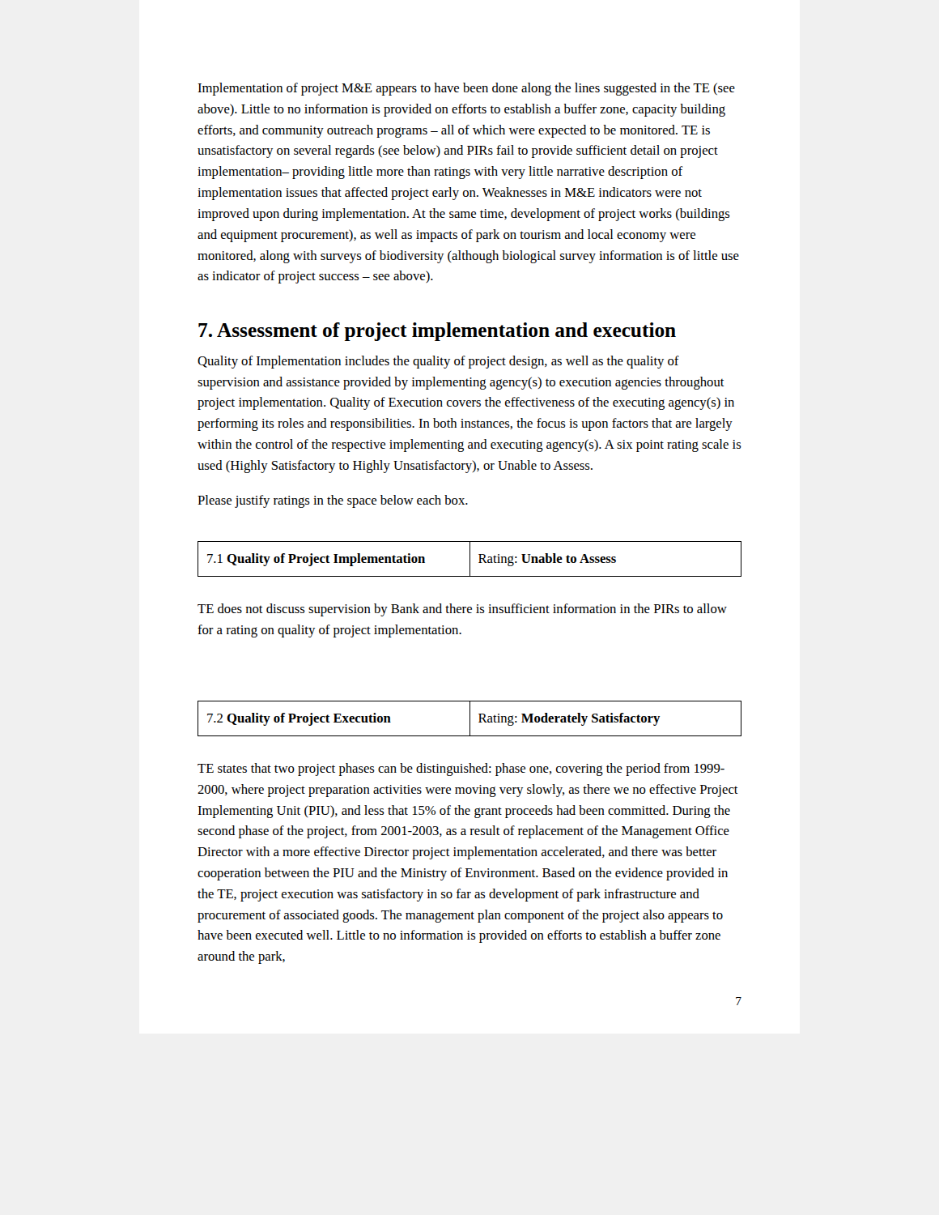Implementation of project M&E appears to have been done along the lines suggested in the TE (see above). Little to no information is provided on efforts to establish a buffer zone, capacity building efforts, and community outreach programs – all of which were expected to be monitored. TE is unsatisfactory on several regards (see below) and PIRs fail to provide sufficient detail on project implementation– providing little more than ratings with very little narrative description of implementation issues that affected project early on. Weaknesses in M&E indicators were not improved upon during implementation. At the same time, development of project works (buildings and equipment procurement), as well as impacts of park on tourism and local economy were monitored, along with surveys of biodiversity (although biological survey information is of little use as indicator of project success – see above).
7. Assessment of project implementation and execution
Quality of Implementation includes the quality of project design, as well as the quality of supervision and assistance provided by implementing agency(s) to execution agencies throughout project implementation. Quality of Execution covers the effectiveness of the executing agency(s) in performing its roles and responsibilities. In both instances, the focus is upon factors that are largely within the control of the respective implementing and executing agency(s). A six point rating scale is used (Highly Satisfactory to Highly Unsatisfactory), or Unable to Assess.
Please justify ratings in the space below each box.
| 7.1 Quality of Project Implementation | Rating: Unable to Assess |
TE does not discuss supervision by Bank and there is insufficient information in the PIRs to allow for a rating on quality of project implementation.
| 7.2 Quality of Project Execution | Rating: Moderately Satisfactory |
TE states that two project phases can be distinguished: phase one, covering the period from 1999-2000, where project preparation activities were moving very slowly, as there we no effective Project Implementing Unit (PIU), and less that 15% of the grant proceeds had been committed. During the second phase of the project, from 2001-2003, as a result of replacement of the Management Office Director with a more effective Director project implementation accelerated, and there was better cooperation between the PIU and the Ministry of Environment. Based on the evidence provided in the TE, project execution was satisfactory in so far as development of park infrastructure and procurement of associated goods. The management plan component of the project also appears to have been executed well. Little to no information is provided on efforts to establish a buffer zone around the park,
7